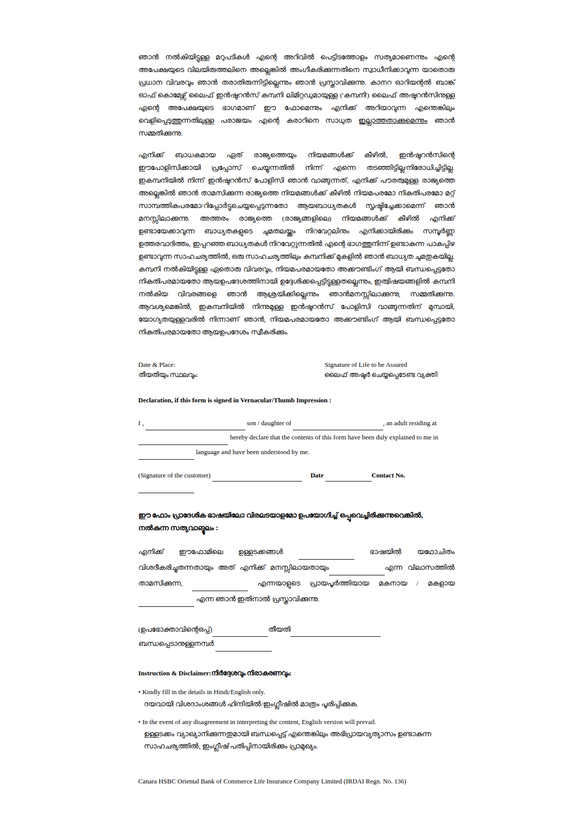ഞാൻ നൽകിയിട്ടുള്ള മറുപടികൾ എന്റെ അറിവിൽ പെട്ടിടത്തോളം സത്യമാണെന്നും എന്റെ അപേക്ഷയുടെ വിലയിരുത്തലിനെ അല്ലെങ്കിൽ അംഗീകരിക്കുന്നതിനെ സ്വാധീനിക്കാവുന്ന യാതൊരു പ്രധാന വിവരവും ഞാൻ തരാതിരുന്നിട്ടില്ലെന്നും ഞാൻ പ്രസ്താവിക്കുന്നു. കാനറ ഓറിയന്റൽ ബാങ്ക് ഓഫ് കൊമേഴ്സ് ലൈഫ് ഇൻഷുറൻസ് കമ്പനി ലിമിറ്റഡുമായുള്ള ('കമ്പനി') ലൈഫ് അഷുറൻസിനുള്ള എന്റെ അപേക്ഷയുടെ ഭാഗമാണ് ഈ ഫോമെന്നും എനിക്ക് അറിയാവുന്ന എന്തെങ്കിലും വെളിപ്പെടുത്തുന്നതിലുള്ള പരാജയം എന്റെ കരാറിനെ സാധുത ഇല്ലാത്തതാക്കുമെന്നും ഞാൻ സമ്മതിക്കുന്നു.
എനിക്ക് ബാധകമായ ഏത് രാജ്യത്തെയും നിയമങ്ങൾക്ക് കീഴിൽ, ഇൻഷുറൻസിന്റെ ഈപോളിസിക്കായി പ്രപ്പോസ് ചെയ്യുന്നതിൽ നിന്ന് എന്നെ തടഞ്ഞിട്ടില്ല/നിരോധിച്ചിട്ടില്ല. ഇകമ്പനിയിൽ നിന്ന് ഇൻഷുറൻസ് പോളിസി ഞാൻ വാങ്ങുന്നത്, എനിക്ക് പൗരത്വമുള്ള രാജ്യത്തെ അല്ലെങ്കിൽ ഞാൻ താമസിക്കുന്ന രാജ്യത്തെ നിയമങ്ങൾക്ക് കീഴിൽ നിയമപരമോ നികുതിപരമോ മറ്റ് സാമ്പത്തികപരമോ/റിപ്പോർട്ടുചെയ്യപ്പെടുന്നതോ ആയബാധ്യതകൾ സൃഷ്ടിച്ചേക്കാമെന്ന് ഞാൻ മനസ്സിലാക്കുന്നു. അത്തരം രാജ്യത്തെ (രാജ്യങ്ങളിലെ) നിയമങ്ങൾക്ക് കീഴിൽ എനിക്ക് ഉണ്ടായേക്കാവുന്ന ബാധ്യതകളുടെ ചുമതലയ്ക്കും നിറവേറ്റലിനും എനിക്കായിരിക്കും സമ്പൂർണ്ണ ഉത്തരവാദിത്തം, ഇപ്പറഞ്ഞ ബാധ്യതകൾ നിറവേറ്റുന്നതിൽ എന്റെ ഭാഗത്തുനിന്ന് ഉണ്ടാകുന്ന പാകപ്പിഴ ഉണ്ടാവുന്ന സാഹചര്യത്തിൽ, ഒരു സാഹചര്യത്തിലും കമ്പനിക്ക് മുകളിൽ ഞാൻ ബാധ്യത ചുമതുകയില്ല. കമ്പനി നൽകിയിട്ടുള്ള ഏതൊരു വിവരവും, നിയമപരമായതോ അക്കൗണ്ടിംഗ് ആയി ബന്ധപ്പെട്ടതോ നികുതിപരമായതോ ആയഉപദേശത്തിനായി ഉദ്ദേശിക്കപ്പെട്ടിട്ടുള്ളതല്ലെന്നും, ഇത്വിഷയങ്ങളിൽ കമ്പനി നൽകിയ വിവരങ്ങളെ ഞാൻ ആശ്രയിക്കില്ലെന്നും ഞാൻമനസ്സിലാക്കുന്നു, സമ്മതിക്കുന്നു. ആവശ്യമെങ്കിൽ, ഇകമ്പനിയിൽ നിന്നുമുള്ള ഇൻഷുറൻസ് പോളിസി വാങ്ങുന്നതിന് മുമ്പായി, യോഗ്യതയുള്ളവരിൽ നിന്നാണ് ഞാൻ, നിയമപരമായതോ അക്കൗണ്ടിംഗ് ആയി ബന്ധപ്പെട്ടതോ നികുതിപരമായതോ ആയഉപദേശം സ്വീകരിക്കും.
Date & Place:
തീയതിയും സ്ഥലവും:
Signature of Life to be Assured
ലൈഫ് അഷുർ ചെയ്യപ്പെടേണ്ട വ്യക്തി
Declaration, if this form is signed in Vernacular/Thumb Impression :
I , son / daughter of , an adult residing at hereby declare that the contents of this form have been duly explained to me in language and have been understood by me.
(Signature of the customer) Date Contact No.
ഈ ഫോം പ്രാദേശിക ഭാഷയിലോ വിരലടയാളമോ ഉപയോഗിച്ച് ഒപ്പുവെച്ചിരിക്കുന്നുവെങ്കിൽ, നൽകുന്ന സത്യവാങ്മൂലം :
എനിക്ക് ഈഫോമിലെ ഉള്ളടക്കങ്ങൾ ഭാഷയിൽ യഥോചിതം വിശദീകരിച്ചുതന്നതായും അത് എനിക്ക് മനസ്സിലായതായും എന്ന വിലാസത്തിൽ താമസിക്കുന്ന, എന്നയാളുടെ പ്രായപൂർത്തിയായ മകനായ / മകളായ എന്ന ഞാൻ ഇതിനാൽ പ്രസ്താവിക്കുന്നു.
(ഉപഭോക്താവിന്റെഒപ്പ്) തീയതി ബന്ധപ്പെടാനുള്ളനമ്പർ
Instruction & Disclaimer:നിർദ്ദേശവും നിരാകരണവും:
• Kindly fill in the details in Hindi/English only. ദയവായി വിശദാംശങ്ങൾ ഹിന്ദിയിൽ/ഇംഗ്ലീഷിൽ മാത്രം പൂരിപ്പിക്കുക.
• In the event of any disagreement in interpreting the content, English version will prevail. ഉള്ളടക്കം വ്യാഖ്യാനിക്കുന്നതുമായി ബന്ധപ്പെട്ട് എന്തെങ്കിലും അഭിപ്രായവ്യത്യാസം ഉണ്ടാകുന്ന സാഹചര്യത്തിൽ, ഇംഗ്ലീഷ് പതിപ്പിനായിരിക്കും പ്രാമുഖ്യം.
Canara HSBC Oriental Bank of Commerce Life Insurance Company Limited (IRDAI Regn. No. 136)